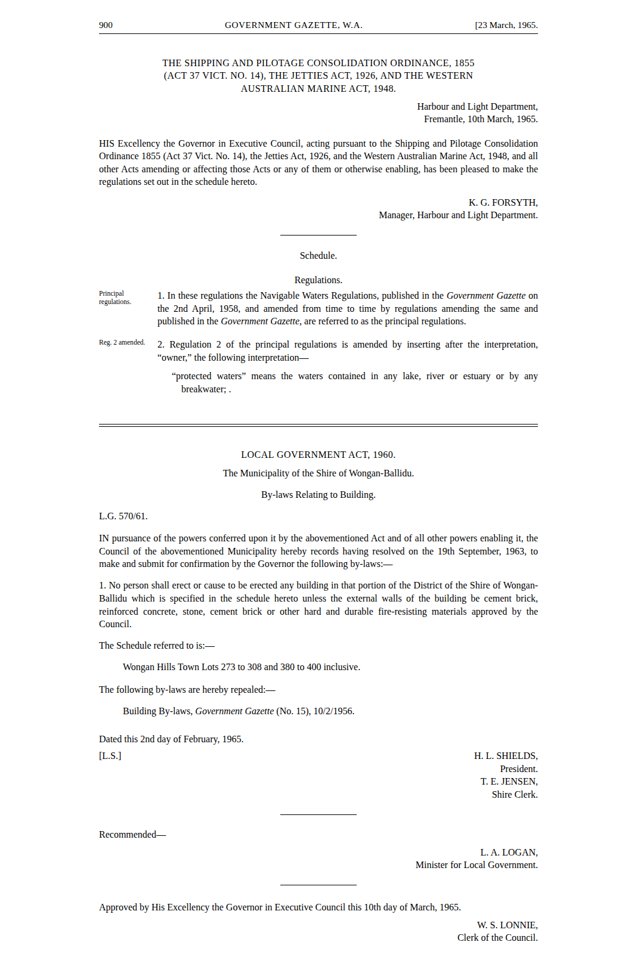900 GOVERNMENT GAZETTE, W.A. [23 March, 1965.
The Shipping and Pilotage Consolidation Ordinance, 1855
(Act 37 Vict. No. 14), The Jetties Act, 1926, and the Western
Australian Marine Act, 1948.
Harbour and Light Department,
Fremantle, 10th March, 1965.
HIS Excellency the Governor in Executive Council, acting pursuant to the Shipping and Pilotage Consolidation Ordinance 1855 (Act 37 Vict. No. 14), the Jetties Act, 1926, and the Western Australian Marine Act, 1948, and all other Acts amending or affecting those Acts or any of them or otherwise enabling, has been pleased to make the regulations set out in the schedule hereto.
K. G. FORSYTH, Manager, Harbour and Light Department.
Schedule.
Regulations.
Principal regulations.
1. In these regulations the Navigable Waters Regulations, published in the Government Gazette on the 2nd April, 1958, and amended from time to time by regulations amending the same and published in the Government Gazette, are referred to as the principal regulations.
Reg. 2 amended.
2. Regulation 2 of the principal regulations is amended by inserting after the interpretation, “owner,” the following interpretation—
“protected waters” means the waters contained in any lake, river or estuary or by any breakwater; .
LOCAL GOVERNMENT ACT, 1960.
The Municipality of the Shire of Wongan-Ballidu.
By-laws Relating to Building.
L.G. 570/61.
IN pursuance of the powers conferred upon it by the abovementioned Act and of all other powers enabling it, the Council of the abovementioned Municipality hereby records having resolved on the 19th September, 1963, to make and submit for confirmation by the Governor the following by-laws:—
1. No person shall erect or cause to be erected any building in that portion of the District of the Shire of Wongan-Ballidu which is specified in the schedule hereto unless the external walls of the building be cement brick, reinforced concrete, stone, cement brick or other hard and durable fire-resisting materials approved by the Council.
The Schedule referred to is:—
Wongan Hills Town Lots 273 to 308 and 380 to 400 inclusive.
The following by-laws are hereby repealed:—
Building By-laws, Government Gazette (No. 15), 10/2/1956.
Dated this 2nd day of February, 1965.
[L.S.]
H. L. SHIELDS,
President.
T. E. JENSEN,
Shire Clerk.
Recommended—
L. A. LOGAN, Minister for Local Government.
Approved by His Excellency the Governor in Executive Council this 10th day of March, 1965.
W. S. LONNIE, Clerk of the Council.